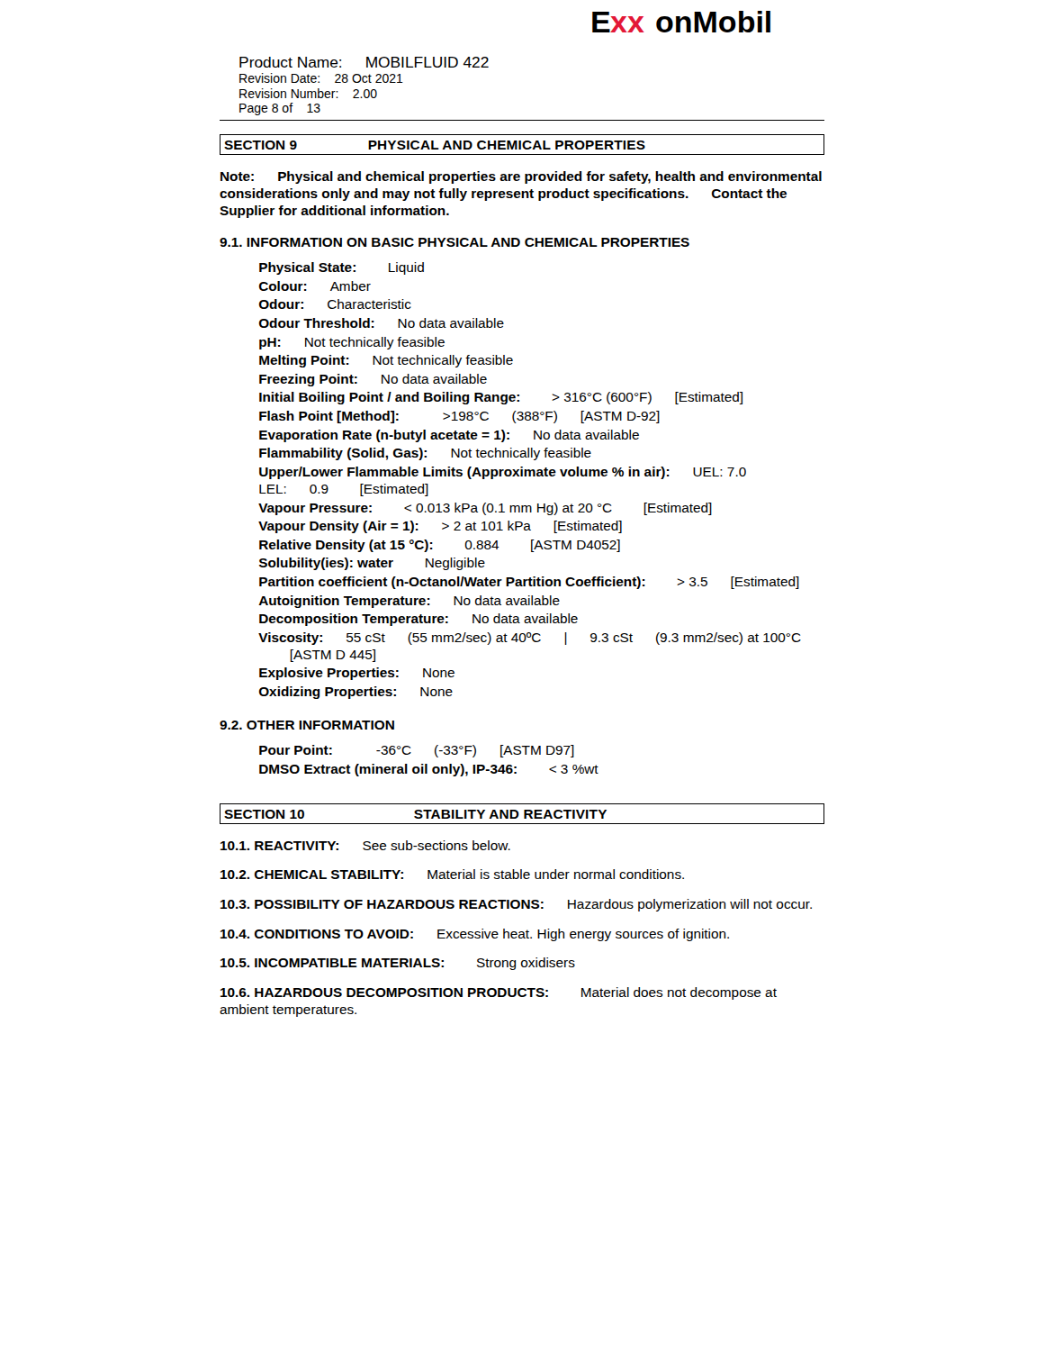E xx onMobil
Product Name: MOBILFLUID 422
Revision Date: 28 Oct 2021
Revision Number: 2.00
Page 8 of 13
SECTION 9 PHYSICAL AND CHEMICAL PROPERTIES
Note: Physical and chemical properties are provided for safety, health and environmental considerations only and may not fully represent product specifications. Contact the Supplier for additional information.
9.1. INFORMATION ON BASIC PHYSICAL AND CHEMICAL PROPERTIES
Physical State: Liquid
Colour: Amber
Odour: Characteristic
Odour Threshold: No data available
pH: Not technically feasible
Melting Point: Not technically feasible
Freezing Point: No data available
Initial Boiling Point / and Boiling Range: > 316°C (600°F) [Estimated]
Flash Point [Method]: >198°C (388°F) [ASTM D-92]
Evaporation Rate (n-butyl acetate = 1): No data available
Flammability (Solid, Gas): Not technically feasible
Upper/Lower Flammable Limits (Approximate volume % in air): UEL: 7.0 LEL: 0.9 [Estimated]
Vapour Pressure: < 0.013 kPa (0.1 mm Hg) at 20 °C [Estimated]
Vapour Density (Air = 1): > 2 at 101 kPa [Estimated]
Relative Density (at 15 °C): 0.884 [ASTM D4052]
Solubility(ies): water Negligible
Partition coefficient (n-Octanol/Water Partition Coefficient): > 3.5 [Estimated]
Autoignition Temperature: No data available
Decomposition Temperature: No data available
Viscosity: 55 cSt (55 mm2/sec) at 40ºC | 9.3 cSt (9.3 mm2/sec) at 100°C [ASTM D 445]
Explosive Properties: None
Oxidizing Properties: None
9.2. OTHER INFORMATION
Pour Point: -36°C (-33°F) [ASTM D97]
DMSO Extract (mineral oil only), IP-346: < 3 %wt
SECTION 10 STABILITY AND REACTIVITY
10.1. REACTIVITY: See sub-sections below.
10.2. CHEMICAL STABILITY: Material is stable under normal conditions.
10.3. POSSIBILITY OF HAZARDOUS REACTIONS: Hazardous polymerization will not occur.
10.4. CONDITIONS TO AVOID: Excessive heat. High energy sources of ignition.
10.5. INCOMPATIBLE MATERIALS: Strong oxidisers
10.6. HAZARDOUS DECOMPOSITION PRODUCTS: Material does not decompose at ambient temperatures.